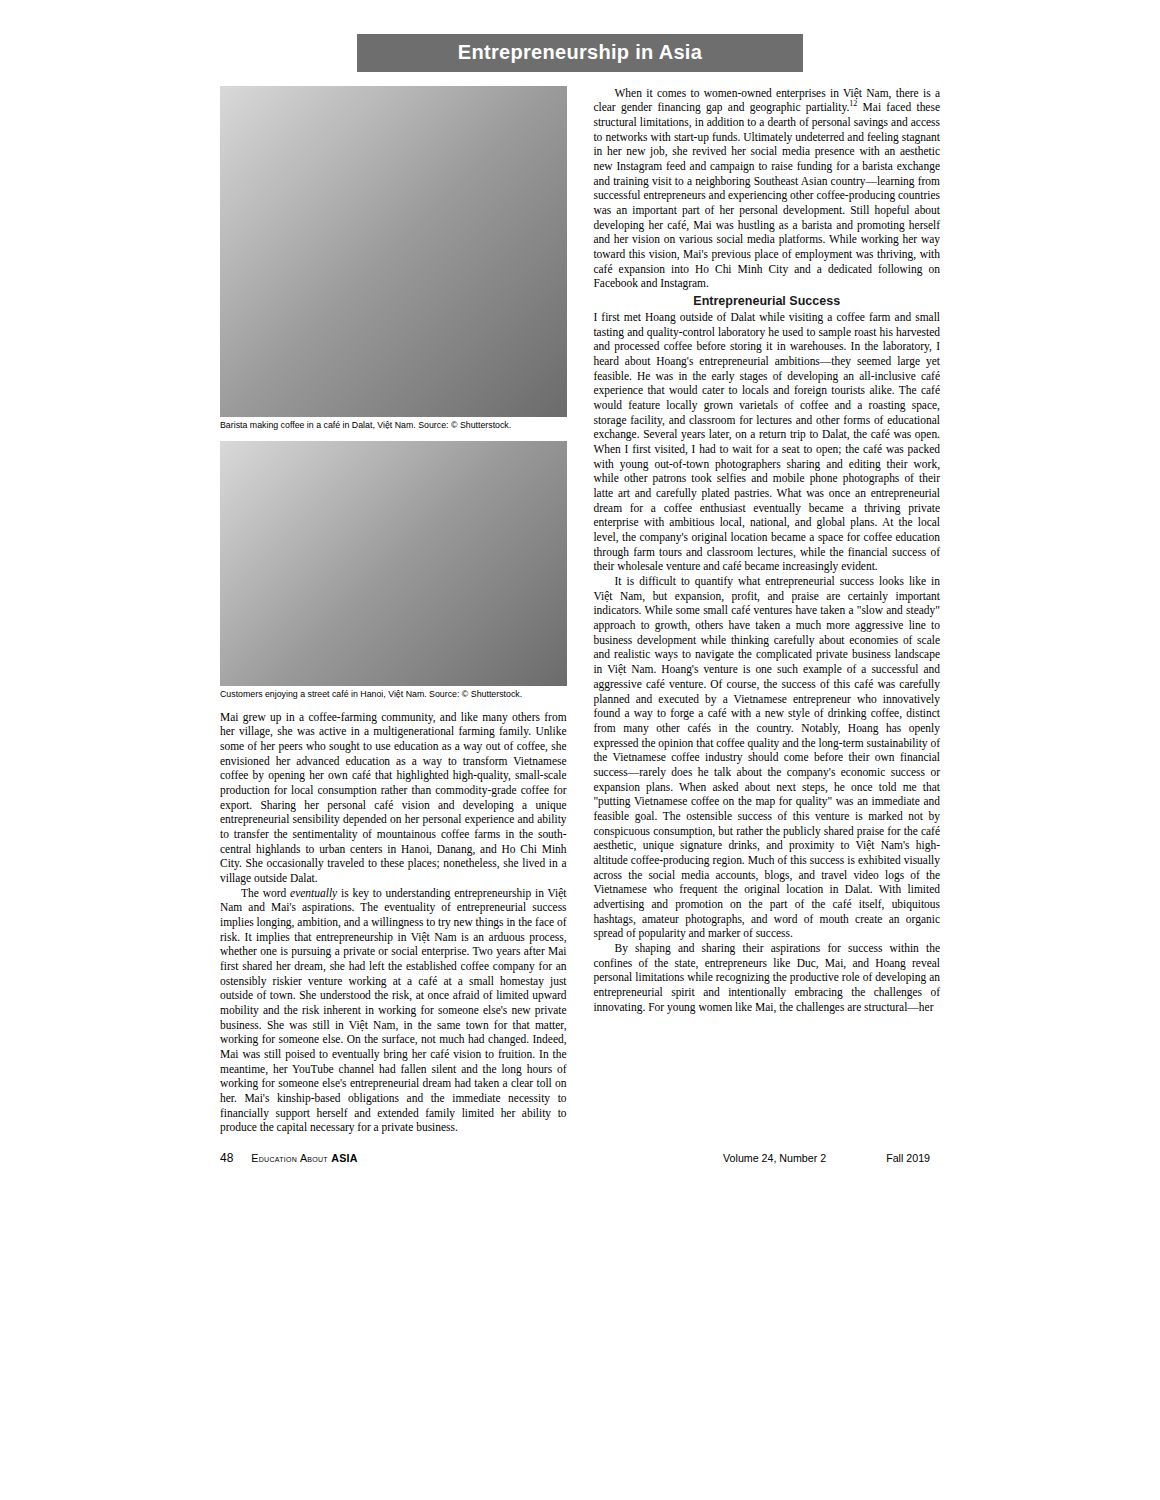Entrepreneurship in Asia
Barista making coffee in a café in Dalat, Việt Nam. Source: © Shutterstock.
Customers enjoying a street café in Hanoi, Việt Nam. Source: © Shutterstock.
Mai grew up in a coffee-farming community, and like many others from her village, she was active in a multigenerational farming family. Unlike some of her peers who sought to use education as a way out of coffee, she envisioned her advanced education as a way to transform Vietnamese coffee by opening her own café that highlighted high-quality, small-scale production for local consumption rather than commodity-grade coffee for export. Sharing her personal café vision and developing a unique entrepreneurial sensibility depended on her personal experience and ability to transfer the sentimentality of mountainous coffee farms in the south-central highlands to urban centers in Hanoi, Danang, and Ho Chi Minh City. She occasionally traveled to these places; nonetheless, she lived in a village outside Dalat.
The word eventually is key to understanding entrepreneurship in Việt Nam and Mai's aspirations. The eventuality of entrepreneurial success implies longing, ambition, and a willingness to try new things in the face of risk. It implies that entrepreneurship in Việt Nam is an arduous process, whether one is pursuing a private or social enterprise. Two years after Mai first shared her dream, she had left the established coffee company for an ostensibly riskier venture working at a café at a small homestay just outside of town. She understood the risk, at once afraid of limited upward mobility and the risk inherent in working for someone else's new private business. She was still in Việt Nam, in the same town for that matter, working for someone else. On the surface, not much had changed. Indeed, Mai was still poised to eventually bring her café vision to fruition. In the meantime, her YouTube channel had fallen silent and the long hours of working for someone else's entrepreneurial dream had taken a clear toll on her. Mai's kinship-based obligations and the immediate necessity to financially support herself and extended family limited her ability to produce the capital necessary for a private business.
When it comes to women-owned enterprises in Việt Nam, there is a clear gender financing gap and geographic partiality.12 Mai faced these structural limitations, in addition to a dearth of personal savings and access to networks with start-up funds. Ultimately undeterred and feeling stagnant in her new job, she revived her social media presence with an aesthetic new Instagram feed and campaign to raise funding for a barista exchange and training visit to a neighboring Southeast Asian country—learning from successful entrepreneurs and experiencing other coffee-producing countries was an important part of her personal development. Still hopeful about developing her café, Mai was hustling as a barista and promoting herself and her vision on various social media platforms. While working her way toward this vision, Mai's previous place of employment was thriving, with café expansion into Ho Chi Minh City and a dedicated following on Facebook and Instagram.
Entrepreneurial Success
I first met Hoang outside of Dalat while visiting a coffee farm and small tasting and quality-control laboratory he used to sample roast his harvested and processed coffee before storing it in warehouses. In the laboratory, I heard about Hoang's entrepreneurial ambitions—they seemed large yet feasible. He was in the early stages of developing an all-inclusive café experience that would cater to locals and foreign tourists alike. The café would feature locally grown varietals of coffee and a roasting space, storage facility, and classroom for lectures and other forms of educational exchange. Several years later, on a return trip to Dalat, the café was open. When I first visited, I had to wait for a seat to open; the café was packed with young out-of-town photographers sharing and editing their work, while other patrons took selfies and mobile phone photographs of their latte art and carefully plated pastries. What was once an entrepreneurial dream for a coffee enthusiast eventually became a thriving private enterprise with ambitious local, national, and global plans. At the local level, the company's original location became a space for coffee education through farm tours and classroom lectures, while the financial success of their wholesale venture and café became increasingly evident.
It is difficult to quantify what entrepreneurial success looks like in Việt Nam, but expansion, profit, and praise are certainly important indicators. While some small café ventures have taken a "slow and steady" approach to growth, others have taken a much more aggressive line to business development while thinking carefully about economies of scale and realistic ways to navigate the complicated private business landscape in Việt Nam. Hoang's venture is one such example of a successful and aggressive café venture. Of course, the success of this café was carefully planned and executed by a Vietnamese entrepreneur who innovatively found a way to forge a café with a new style of drinking coffee, distinct from many other cafés in the country. Notably, Hoang has openly expressed the opinion that coffee quality and the long-term sustainability of the Vietnamese coffee industry should come before their own financial success—rarely does he talk about the company's economic success or expansion plans. When asked about next steps, he once told me that "putting Vietnamese coffee on the map for quality" was an immediate and feasible goal. The ostensible success of this venture is marked not by conspicuous consumption, but rather the publicly shared praise for the café aesthetic, unique signature drinks, and proximity to Việt Nam's high-altitude coffee-producing region. Much of this success is exhibited visually across the social media accounts, blogs, and travel video logs of the Vietnamese who frequent the original location in Dalat. With limited advertising and promotion on the part of the café itself, ubiquitous hashtags, amateur photographs, and word of mouth create an organic spread of popularity and marker of success.
By shaping and sharing their aspirations for success within the confines of the state, entrepreneurs like Duc, Mai, and Hoang reveal personal limitations while recognizing the productive role of developing an entrepreneurial spirit and intentionally embracing the challenges of innovating. For young women like Mai, the challenges are structural—her
48 Education About ASIA Volume 24, Number 2 Fall 2019